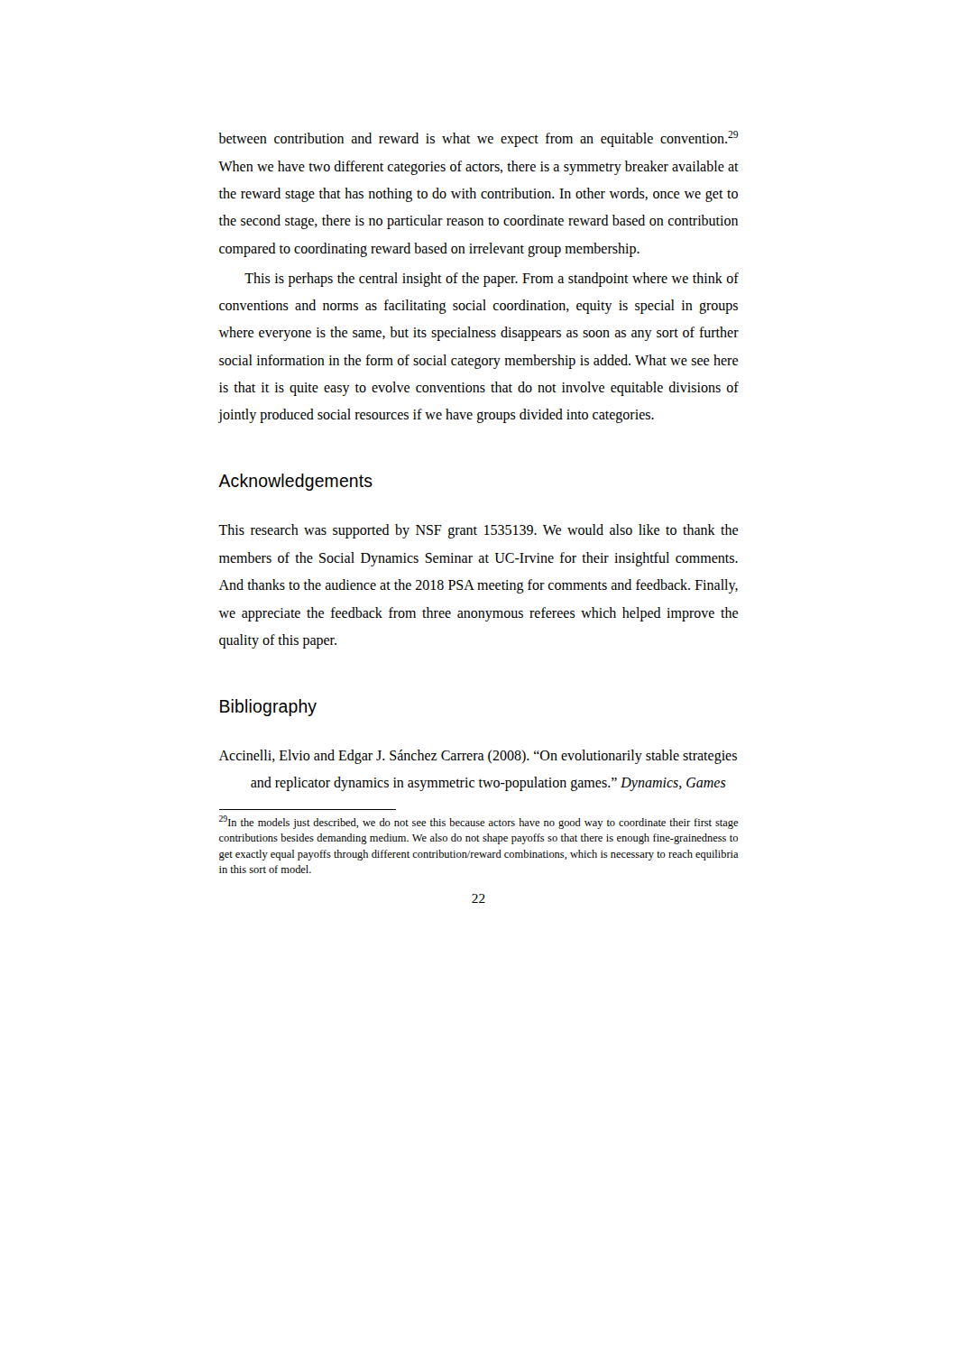between contribution and reward is what we expect from an equitable convention.29 When we have two different categories of actors, there is a symmetry breaker available at the reward stage that has nothing to do with contribution. In other words, once we get to the second stage, there is no particular reason to coordinate reward based on contribution compared to coordinating reward based on irrelevant group membership.
This is perhaps the central insight of the paper. From a standpoint where we think of conventions and norms as facilitating social coordination, equity is special in groups where everyone is the same, but its specialness disappears as soon as any sort of further social information in the form of social category membership is added. What we see here is that it is quite easy to evolve conventions that do not involve equitable divisions of jointly produced social resources if we have groups divided into categories.
Acknowledgements
This research was supported by NSF grant 1535139. We would also like to thank the members of the Social Dynamics Seminar at UC-Irvine for their insightful comments. And thanks to the audience at the 2018 PSA meeting for comments and feedback. Finally, we appreciate the feedback from three anonymous referees which helped improve the quality of this paper.
Bibliography
Accinelli, Elvio and Edgar J. Sánchez Carrera (2008). “On evolutionarily stable strategies and replicator dynamics in asymmetric two-population games.” Dynamics, Games
29In the models just described, we do not see this because actors have no good way to coordinate their first stage contributions besides demanding medium. We also do not shape payoffs so that there is enough fine-grainedness to get exactly equal payoffs through different contribution/reward combinations, which is necessary to reach equilibria in this sort of model.
22